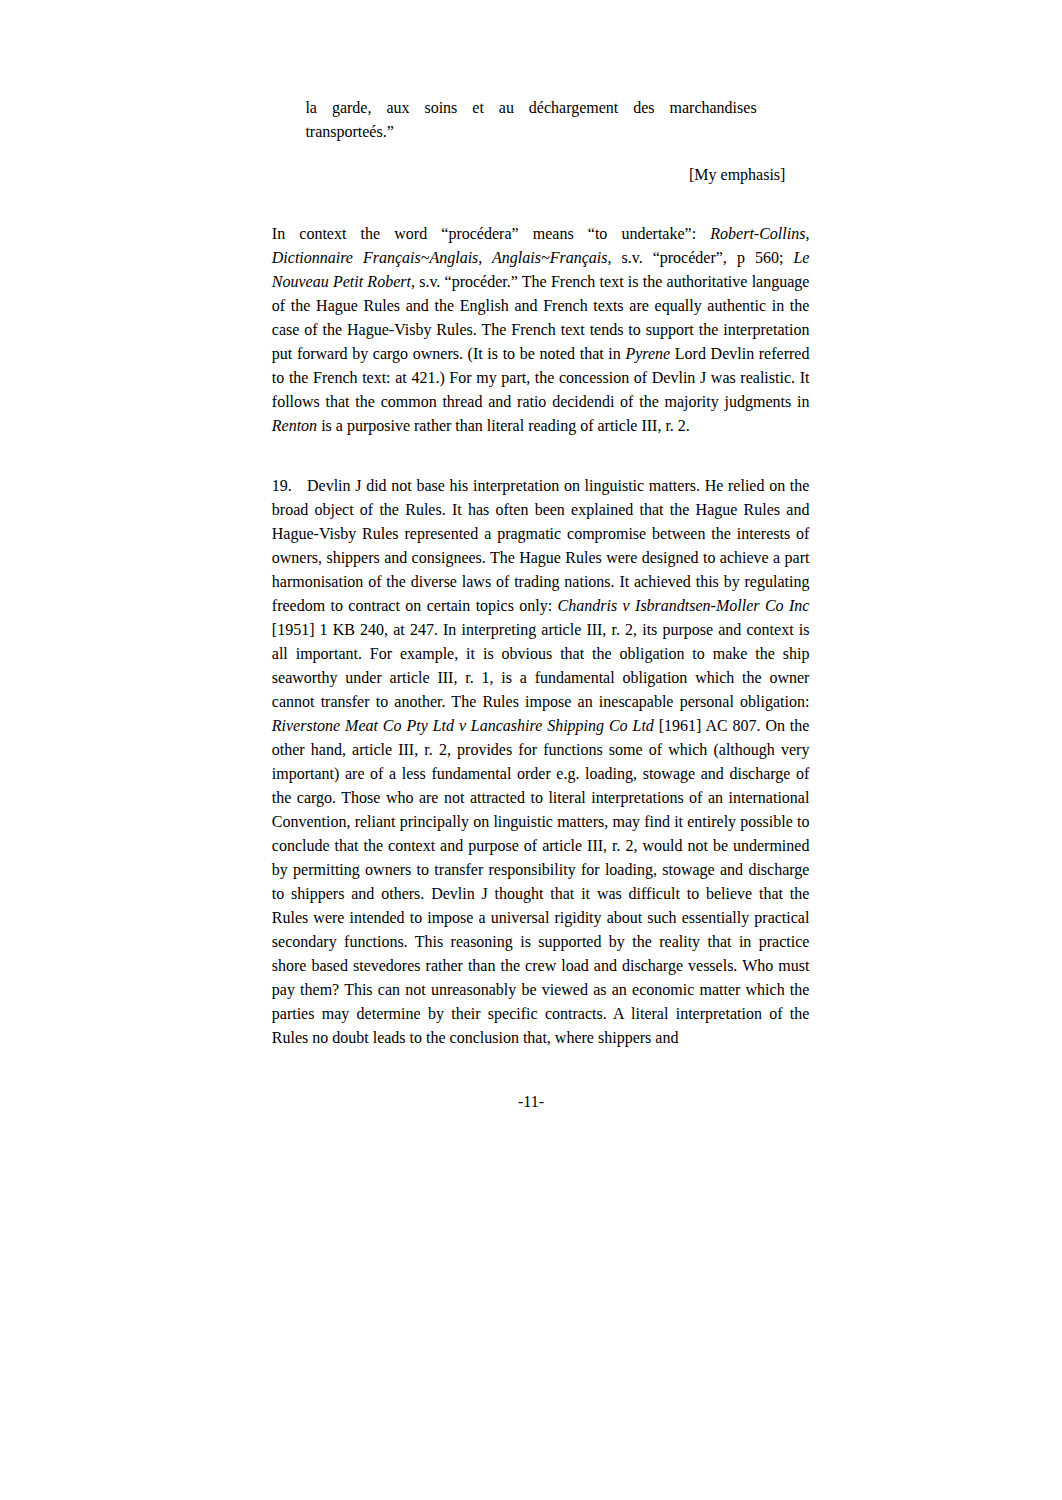la garde, aux soins et au déchargement des marchandises transporteés.”
[My emphasis]
In context the word “procédera” means “to undertake”: Robert-Collins, Dictionnaire Français~Anglais, Anglais~Français, s.v. “procéder”, p 560; Le Nouveau Petit Robert, s.v. “procéder.” The French text is the authoritative language of the Hague Rules and the English and French texts are equally authentic in the case of the Hague-Visby Rules. The French text tends to support the interpretation put forward by cargo owners. (It is to be noted that in Pyrene Lord Devlin referred to the French text: at 421.) For my part, the concession of Devlin J was realistic. It follows that the common thread and ratio decidendi of the majority judgments in Renton is a purposive rather than literal reading of article III, r. 2.
19. Devlin J did not base his interpretation on linguistic matters. He relied on the broad object of the Rules. It has often been explained that the Hague Rules and Hague-Visby Rules represented a pragmatic compromise between the interests of owners, shippers and consignees. The Hague Rules were designed to achieve a part harmonisation of the diverse laws of trading nations. It achieved this by regulating freedom to contract on certain topics only: Chandris v Isbrandtsen-Moller Co Inc [1951] 1 KB 240, at 247. In interpreting article III, r. 2, its purpose and context is all important. For example, it is obvious that the obligation to make the ship seaworthy under article III, r. 1, is a fundamental obligation which the owner cannot transfer to another. The Rules impose an inescapable personal obligation: Riverstone Meat Co Pty Ltd v Lancashire Shipping Co Ltd [1961] AC 807. On the other hand, article III, r. 2, provides for functions some of which (although very important) are of a less fundamental order e.g. loading, stowage and discharge of the cargo. Those who are not attracted to literal interpretations of an international Convention, reliant principally on linguistic matters, may find it entirely possible to conclude that the context and purpose of article III, r. 2, would not be undermined by permitting owners to transfer responsibility for loading, stowage and discharge to shippers and others. Devlin J thought that it was difficult to believe that the Rules were intended to impose a universal rigidity about such essentially practical secondary functions. This reasoning is supported by the reality that in practice shore based stevedores rather than the crew load and discharge vessels. Who must pay them? This can not unreasonably be viewed as an economic matter which the parties may determine by their specific contracts. A literal interpretation of the Rules no doubt leads to the conclusion that, where shippers and
-11-